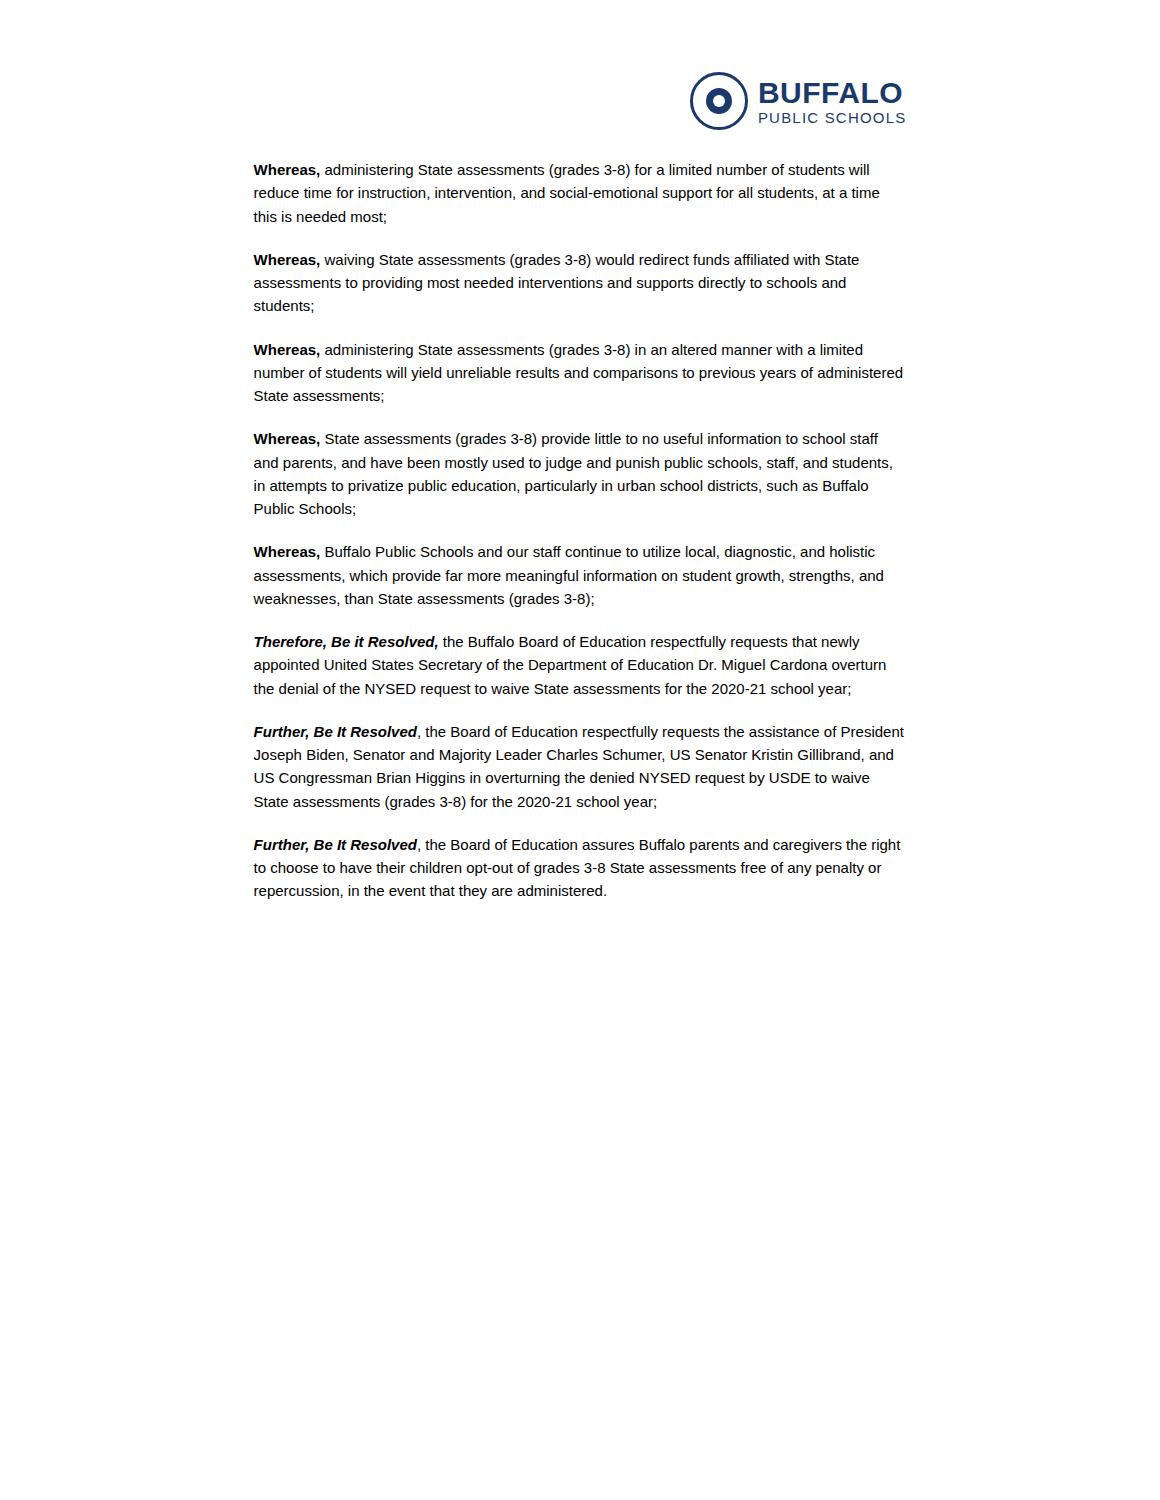BUFFALO PUBLIC SCHOOLS
Whereas, administering State assessments (grades 3-8) for a limited number of students will reduce time for instruction, intervention, and social-emotional support for all students, at a time this is needed most;
Whereas, waiving State assessments (grades 3-8) would redirect funds affiliated with State assessments to providing most needed interventions and supports directly to schools and students;
Whereas, administering State assessments (grades 3-8) in an altered manner with a limited number of students will yield unreliable results and comparisons to previous years of administered State assessments;
Whereas, State assessments (grades 3-8) provide little to no useful information to school staff and parents, and have been mostly used to judge and punish public schools, staff, and students, in attempts to privatize public education, particularly in urban school districts, such as Buffalo Public Schools;
Whereas, Buffalo Public Schools and our staff continue to utilize local, diagnostic, and holistic assessments, which provide far more meaningful information on student growth, strengths, and weaknesses, than State assessments (grades 3-8);
Therefore, Be it Resolved, the Buffalo Board of Education respectfully requests that newly appointed United States Secretary of the Department of Education Dr. Miguel Cardona overturn the denial of the NYSED request to waive State assessments for the 2020-21 school year;
Further, Be It Resolved, the Board of Education respectfully requests the assistance of President Joseph Biden, Senator and Majority Leader Charles Schumer, US Senator Kristin Gillibrand, and US Congressman Brian Higgins in overturning the denied NYSED request by USDE to waive State assessments (grades 3-8) for the 2020-21 school year;
Further, Be It Resolved, the Board of Education assures Buffalo parents and caregivers the right to choose to have their children opt-out of grades 3-8 State assessments free of any penalty or repercussion, in the event that they are administered.